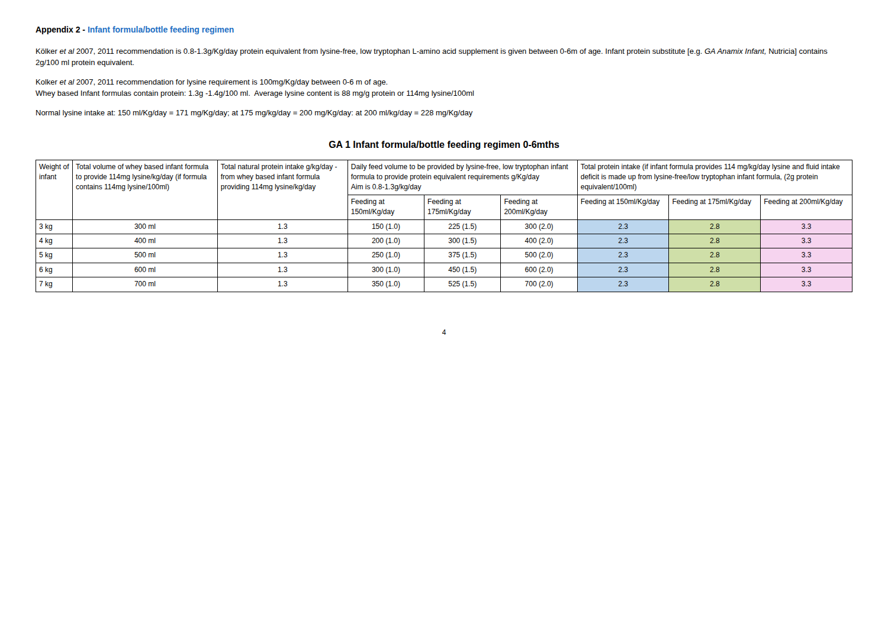Appendix 2 - Infant formula/bottle feeding regimen
Kölker et al 2007, 2011 recommendation is 0.8-1.3g/Kg/day protein equivalent from lysine-free, low tryptophan L-amino acid supplement is given between 0-6m of age. Infant protein substitute [e.g. GA Anamix Infant, Nutricia] contains 2g/100 ml protein equivalent.
Kolker et al 2007, 2011 recommendation for lysine requirement is 100mg/Kg/day between 0-6 m of age.
Whey based Infant formulas contain protein: 1.3g -1.4g/100 ml. Average lysine content is 88 mg/g protein or 114mg lysine/100ml
Normal lysine intake at: 150 ml/Kg/day = 171 mg/Kg/day; at 175 mg/kg/day = 200 mg/Kg/day: at 200 ml/kg/day = 228 mg/Kg/day
GA 1 Infant formula/bottle feeding regimen 0-6mths
| Weight of infant | Total volume of whey based infant formula to provide 114mg lysine/kg/day (if formula contains 114mg lysine/100ml) | Total natural protein intake g/kg/day - from whey based infant formula providing 114mg lysine/kg/day | Daily feed volume to be provided by lysine-free, low tryptophan infant formula to provide protein equivalent requirements g/Kg/day Aim is 0.8-1.3g/kg/day | Total protein intake (if infant formula provides 114 mg/kg/day lysine and fluid intake deficit is made up from lysine-free/low tryptophan infant formula, (2g protein equivalent/100ml) |
| --- | --- | --- | --- | --- |
| Feeding at 150ml/Kg/day | Feeding at 175ml/Kg/day | Feeding at 200ml/Kg/day | Feeding at 150ml/Kg/day | Feeding at 175ml/Kg/day | Feeding at 200ml/Kg/day |
| 3 kg | 300 ml | 1.3 | 150 (1.0) | 225 (1.5) | 300 (2.0) | 2.3 | 2.8 | 3.3 |
| 4 kg | 400 ml | 1.3 | 200 (1.0) | 300 (1.5) | 400 (2.0) | 2.3 | 2.8 | 3.3 |
| 5 kg | 500 ml | 1.3 | 250 (1.0) | 375 (1.5) | 500 (2.0) | 2.3 | 2.8 | 3.3 |
| 6 kg | 600 ml | 1.3 | 300 (1.0) | 450 (1.5) | 600 (2.0) | 2.3 | 2.8 | 3.3 |
| 7 kg | 700 ml | 1.3 | 350 (1.0) | 525 (1.5) | 700 (2.0) | 2.3 | 2.8 | 3.3 |
4